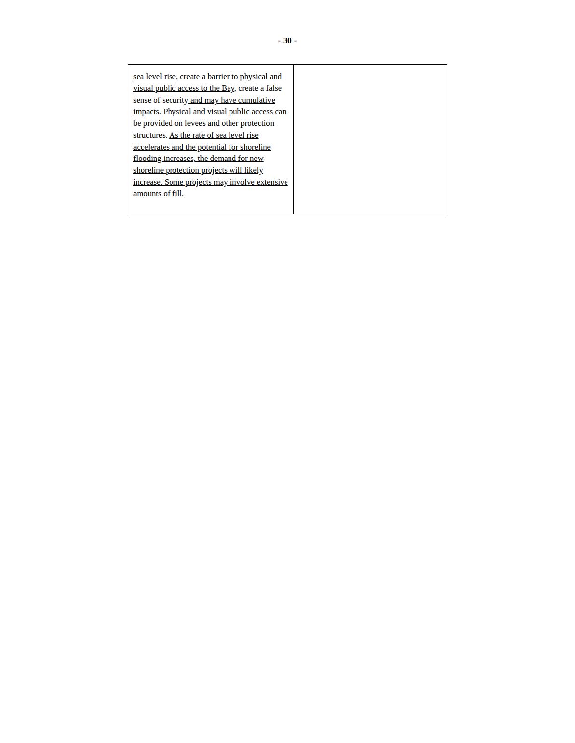- 30 -
| sea level rise, create a barrier to physical and visual public access to the Bay, create a false sense of security and may have cumulative impacts. Physical and visual public access can be provided on levees and other protection structures. As the rate of sea level rise accelerates and the potential for shoreline flooding increases, the demand for new shoreline protection projects will likely increase. Some projects may involve extensive amounts of fill. | |